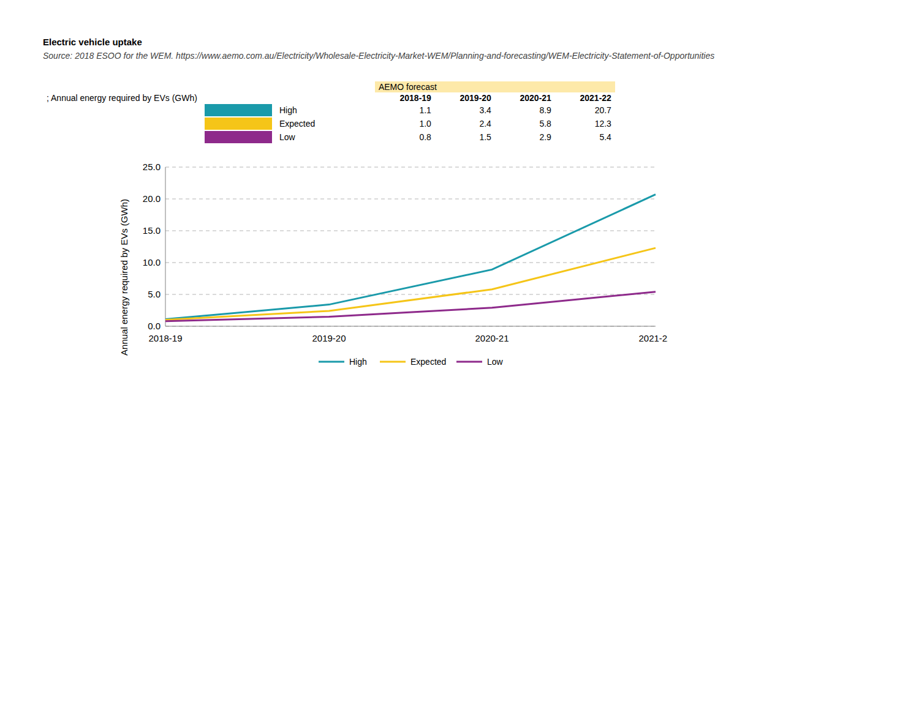Electric vehicle uptake
Source: 2018 ESOO for the WEM. https://www.aemo.com.au/Electricity/Wholesale-Electricity-Market-WEM/Planning-and-forecasting/WEM-Electricity-Statement-of-Opportunities
| | | | AEMO forecast |
| ; Annual energy required by EVs (GWh) | | | 2018-19 | 2019-20 | 2020-21 | 2021-22 |
| | | High | 1.1 | 3.4 | 8.9 | 20.7 |
| | | Expected | 1.0 | 2.4 | 5.8 | 12.3 |
| | | Low | 0.8 | 1.5 | 2.9 | 5.4 |
Annual energy required by EVs (GWh) 25.0 20.0 15.0 10.0 5.0 0.0 2018-19 2019-20 2020-21 2021-22 High Expected Low